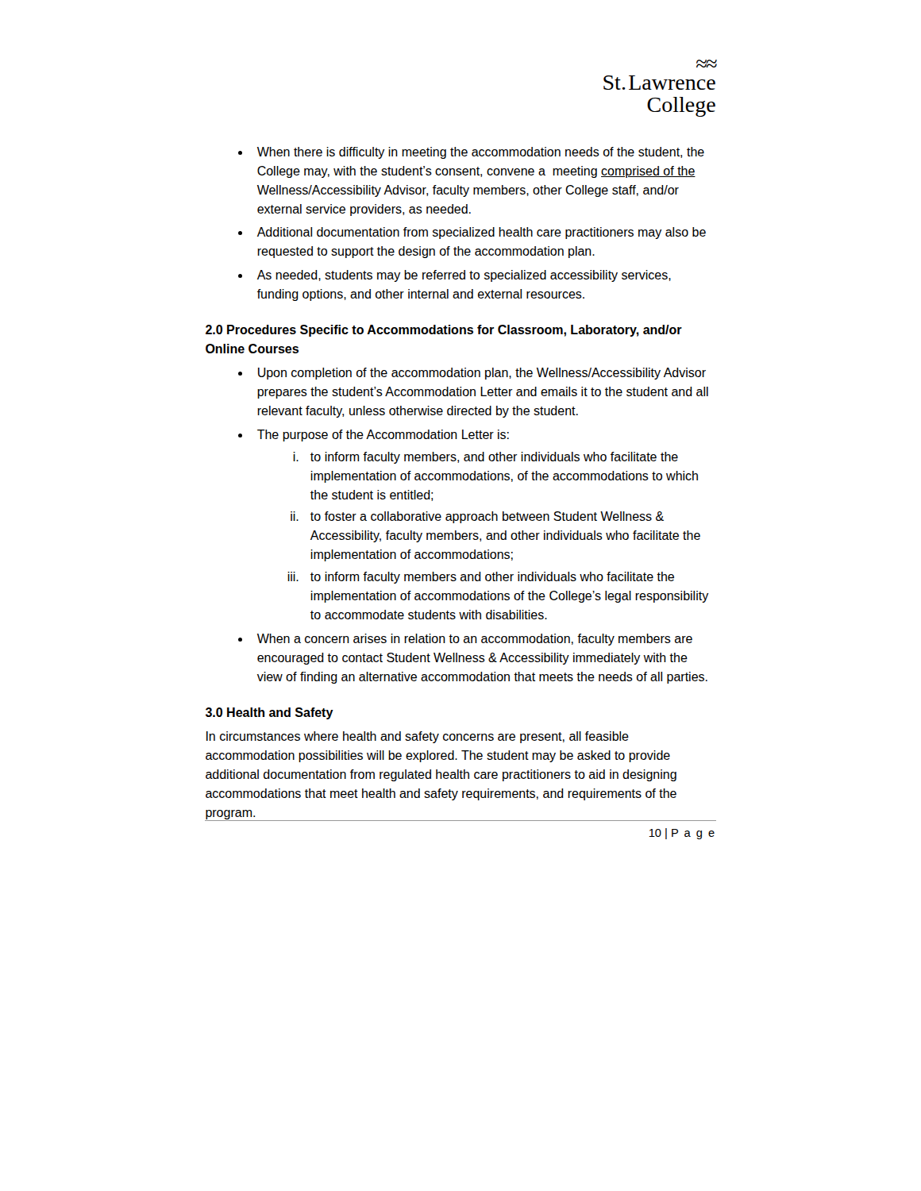≈≈
St. Lawrence
College
When there is difficulty in meeting the accommodation needs of the student, the College may, with the student’s consent, convene a meeting comprised of the Wellness/Accessibility Advisor, faculty members, other College staff, and/or external service providers, as needed.
Additional documentation from specialized health care practitioners may also be requested to support the design of the accommodation plan.
As needed, students may be referred to specialized accessibility services, funding options, and other internal and external resources.
2.0 Procedures Specific to Accommodations for Classroom, Laboratory, and/or Online Courses
Upon completion of the accommodation plan, the Wellness/Accessibility Advisor prepares the student’s Accommodation Letter and emails it to the student and all relevant faculty, unless otherwise directed by the student.
The purpose of the Accommodation Letter is:
to inform faculty members, and other individuals who facilitate the implementation of accommodations, of the accommodations to which the student is entitled;
to foster a collaborative approach between Student Wellness & Accessibility, faculty members, and other individuals who facilitate the implementation of accommodations;
to inform faculty members and other individuals who facilitate the implementation of accommodations of the College’s legal responsibility to accommodate students with disabilities.
When a concern arises in relation to an accommodation, faculty members are encouraged to contact Student Wellness & Accessibility immediately with the view of finding an alternative accommodation that meets the needs of all parties.
3.0 Health and Safety
In circumstances where health and safety concerns are present, all feasible accommodation possibilities will be explored. The student may be asked to provide additional documentation from regulated health care practitioners to aid in designing accommodations that meet health and safety requirements, and requirements of the program.
10 | P a g e